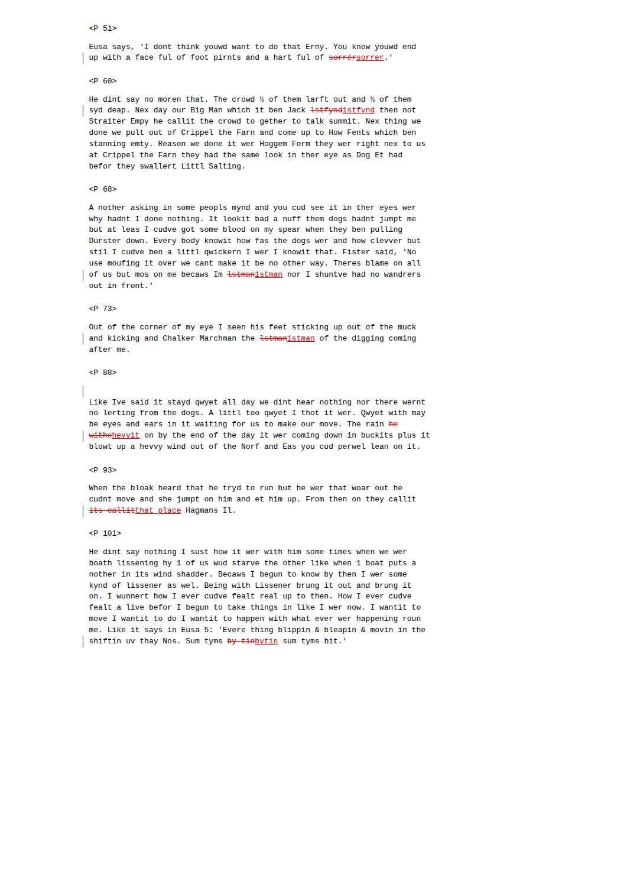<P 51>
Eusa says, 'I dont think youwd want to do that Erny. You know youwd end
up with a face ful of foot pirnts and a hart ful of sorrérsorrer.'
<P 60>
He dint say no moren that. The crowd ½ of them larft out and ½ of them
syd deap. Nex day our Big Man which it ben Jack lstfynd1stfynd then not
Straiter Empy he callit the crowd to gether to talk summit. Nex thing we
done we pult out of Crippel the Farn and come up to How Fents which ben
stanning emty. Reason we done it wer Hoggem Form they wer right nex to us
at Crippel the Farn they had the same look in ther eye as Dog Et had
befor they swallert Littl Salting.
<P 68>
A nother asking in some peopls mynd and you cud see it in ther eyes wer
why hadnt I done nothing. It lookit bad a nuff them dogs hadnt jumpt me
but at leas I cudve got some blood on my spear when they ben pulling
Durster down. Every body knowit how fas the dogs wer and how clevver but
stil I cudve ben a littl qwickern I wer I knowit that. Fister said, 'No
use moufing it over we cant make it be no other way. Theres blame on all
of us but mos on me becaws Im lstman1stman nor I shuntve had no wandrers
out in front.'
<P 73>
Out of the corner of my eye I seen his feet sticking up out of the muck
and kicking and Chalker Marchman the lstman1stman of the digging coming
after me.
<P 88>
Like Ive said it stayd qwyet all day we dint hear nothing nor there wernt
no lerting from the dogs. A littl too qwyet I thot it wer. Qwyet with may
be eyes and ears in it waiting for us to make our move. The rain he
withehevvit on by the end of the day it wer coming down in buckits plus it
blowt up a hevvy wind out of the Norf and Eas you cud perwel lean on it.
<P 93>
When the bloak heard that he tryd to run but he wer that woar out he
cudnt move and she jumpt on him and et him up. From then on they callit
its callitthat place Hagmans Il.
<P 101>
He dint say nothing I sust how it wer with him some times when we wer
boath lissening hy 1 of us wud starve the other like when 1 boat puts a
nother in its wind shadder. Becaws I begun to know by then I wer some
kynd of lissener as wel. Being with Lissener brung it out and brung it
on. I wunnert how I ever cudve fealt real up to then. How I ever cudve
fealt a live befor I begun to take things in like I wer now. I wantit to
move I wantit to do I wantit to happen with what ever wer happening roun
me. Like it says in Eusa 5: 'Evere thing blippin & bleapin & movin in the
shiftin uv thay Nos. Sum tyms by tinbytin sum tyms bit.'